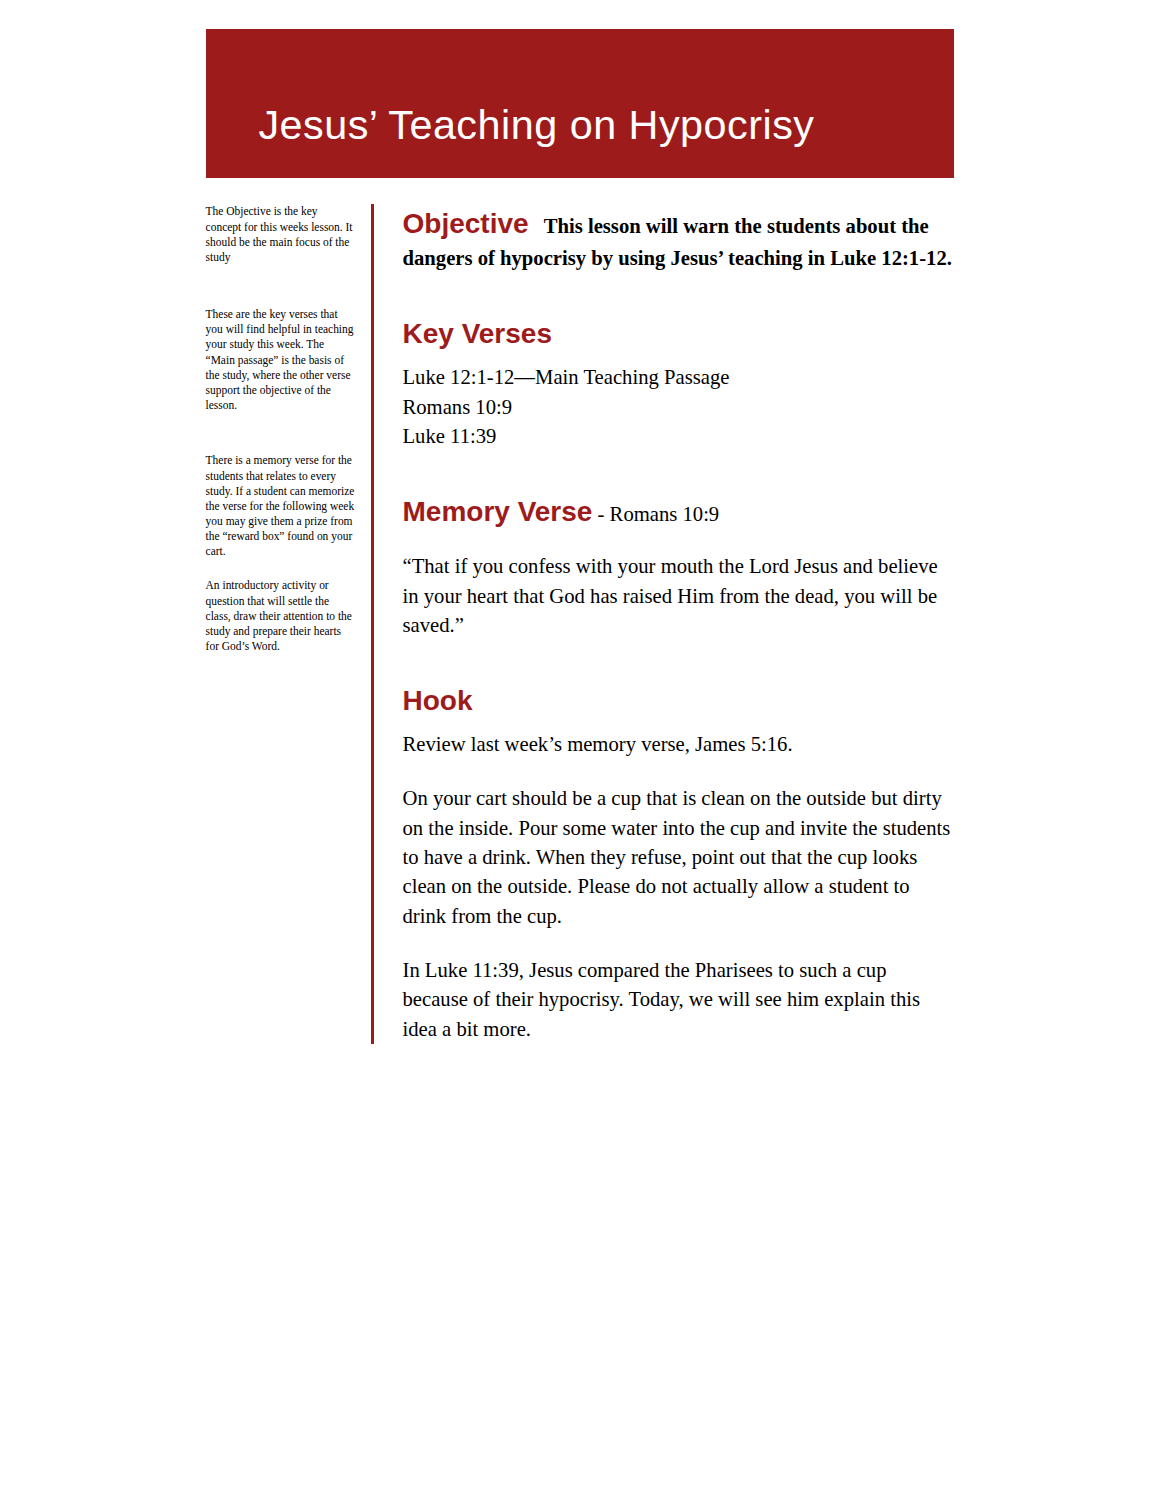Jesus’ Teaching on Hypocrisy
The Objective is the key concept for this weeks lesson. It should be the main focus of the study
These are the key verses that you will find helpful in teaching your study this week. The “Main passage” is the basis of the study, where the other verse support the objective of the lesson.
There is a memory verse for the students that relates to every study. If a student can memorize the verse for the following week you may give them a prize from the “reward box” found on your cart.
An introductory activity or question that will settle the class, draw their attention to the study and prepare their hearts for God’s Word.
Objective
This lesson will warn the students about the dangers of hypocrisy by using Jesus’ teaching in Luke 12:1-12.
Key Verses
Luke 12:1-12—Main Teaching Passage
Romans 10:9
Luke 11:39
Memory Verse
- Romans 10:9
“That if you confess with your mouth the Lord Jesus and believe in your heart that God has raised Him from the dead, you will be saved.”
Hook
Review last week’s memory verse, James 5:16.
On your cart should be a cup that is clean on the outside but dirty on the inside. Pour some water into the cup and invite the students to have a drink. When they refuse, point out that the cup looks clean on the outside. Please do not actually allow a student to drink from the cup.
In Luke 11:39, Jesus compared the Pharisees to such a cup because of their hypocrisy. Today, we will see him explain this idea a bit more.